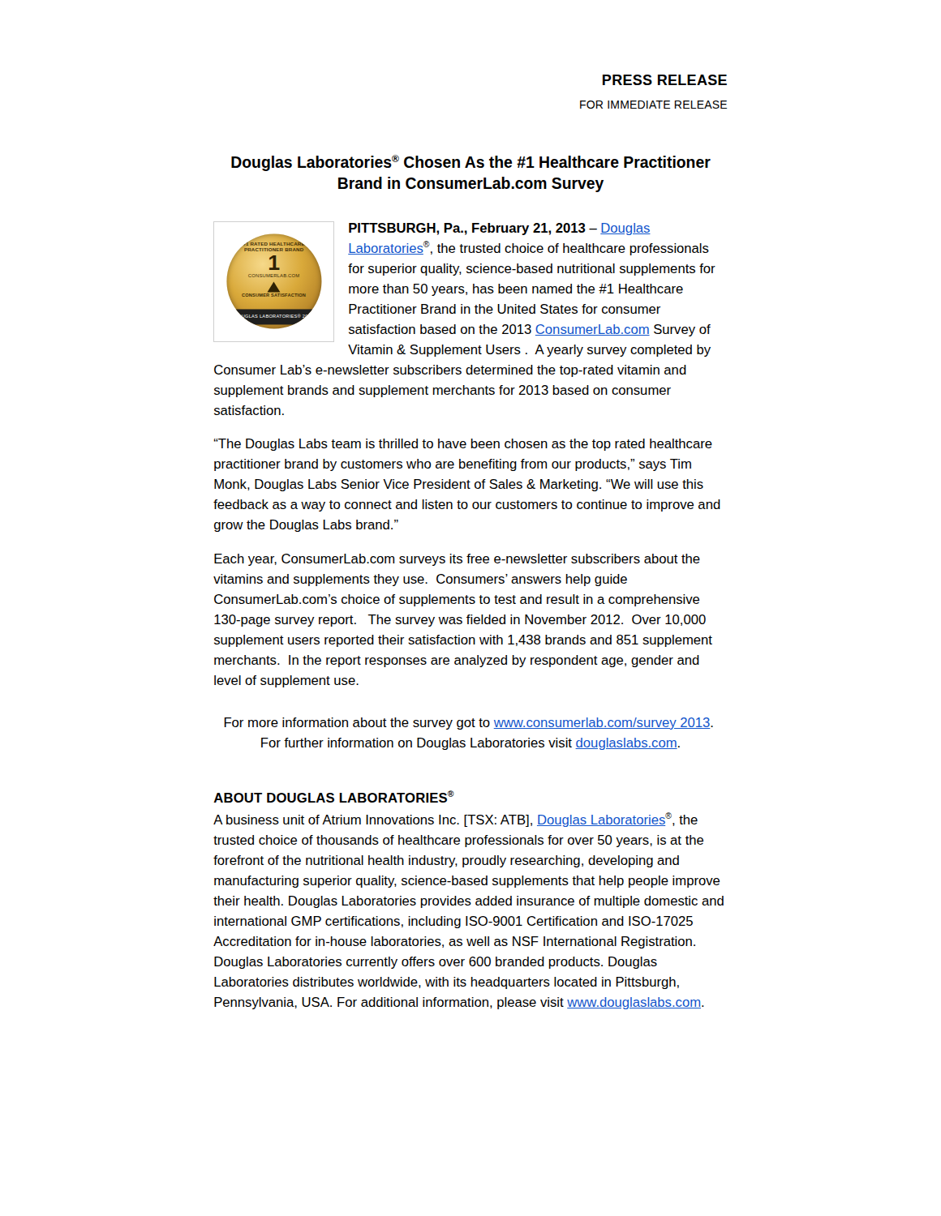PRESS RELEASE
FOR IMMEDIATE RELEASE
Douglas Laboratories® Chosen As the #1 Healthcare Practitioner Brand in ConsumerLab.com Survey
#1 Rated Healthcare Practitioner Brand
1
ConsumerLab.com
Consumer Satisfaction
Douglas Laboratories® 2013
PITTSBURGH, Pa., February 21, 2013 – Douglas Laboratories®, the trusted choice of healthcare professionals for superior quality, science-based nutritional supplements for more than 50 years, has been named the #1 Healthcare Practitioner Brand in the United States for consumer satisfaction based on the 2013 ConsumerLab.com Survey of Vitamin & Supplement Users . A yearly survey completed by Consumer Lab’s e-newsletter subscribers determined the top-rated vitamin and supplement brands and supplement merchants for 2013 based on consumer satisfaction.
“The Douglas Labs team is thrilled to have been chosen as the top rated healthcare practitioner brand by customers who are benefiting from our products,” says Tim Monk, Douglas Labs Senior Vice President of Sales & Marketing. “We will use this feedback as a way to connect and listen to our customers to continue to improve and grow the Douglas Labs brand.”
Each year, ConsumerLab.com surveys its free e-newsletter subscribers about the vitamins and supplements they use. Consumers’ answers help guide ConsumerLab.com’s choice of supplements to test and result in a comprehensive 130-page survey report. The survey was fielded in November 2012. Over 10,000 supplement users reported their satisfaction with 1,438 brands and 851 supplement merchants. In the report responses are analyzed by respondent age, gender and level of supplement use.
For more information about the survey got to www.consumerlab.com/survey 2013. For further information on Douglas Laboratories visit douglaslabs.com.
About Douglas Laboratories®
A business unit of Atrium Innovations Inc. [TSX: ATB], Douglas Laboratories®, the trusted choice of thousands of healthcare professionals for over 50 years, is at the forefront of the nutritional health industry, proudly researching, developing and manufacturing superior quality, science-based supplements that help people improve their health. Douglas Laboratories provides added insurance of multiple domestic and international GMP certifications, including ISO-9001 Certification and ISO-17025 Accreditation for in-house laboratories, as well as NSF International Registration. Douglas Laboratories currently offers over 600 branded products. Douglas Laboratories distributes worldwide, with its headquarters located in Pittsburgh, Pennsylvania, USA. For additional information, please visit www.douglaslabs.com.